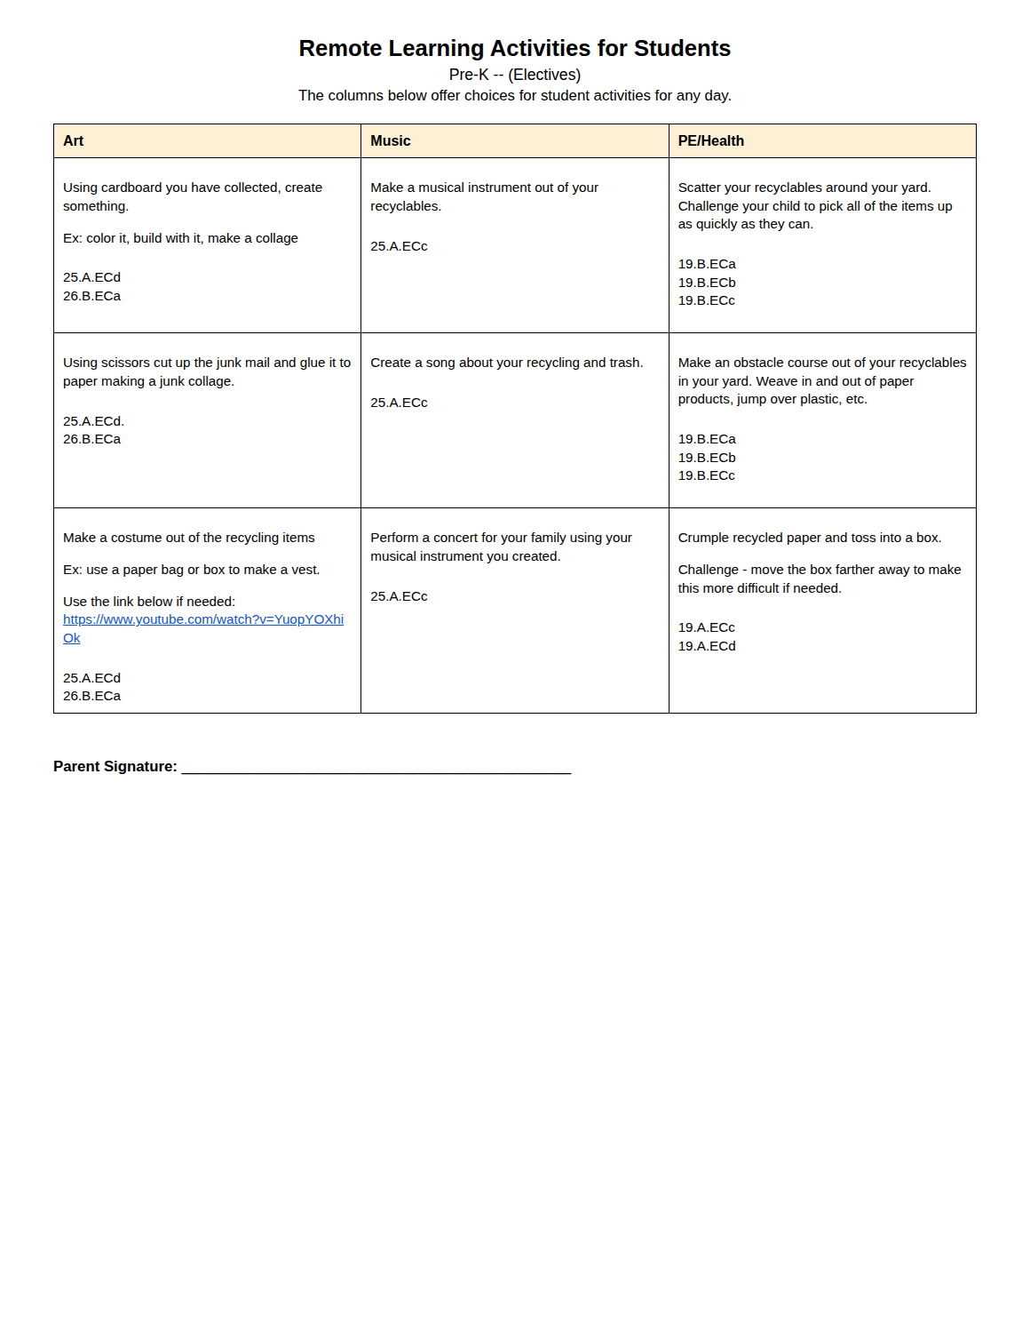Remote Learning Activities for Students
Pre-K -- (Electives)
The columns below offer choices for student activities for any day.
| Art | Music | PE/Health |
| --- | --- | --- |
| Using cardboard you have collected, create something. Ex: color it, build with it, make a collage 25.A.ECd 26.B.ECa | Make a musical instrument out of your recyclables. 25.A.ECc | Scatter your recyclables around your yard. Challenge your child to pick all of the items up as quickly as they can. 19.B.ECa 19.B.ECb 19.B.ECc |
| Using scissors cut up the junk mail and glue it to paper making a junk collage. 25.A.ECd. 26.B.ECa | Create a song about your recycling and trash. 25.A.ECc | Make an obstacle course out of your recyclables in your yard. Weave in and out of paper products, jump over plastic, etc. 19.B.ECa 19.B.ECb 19.B.ECc |
| Make a costume out of the recycling items Ex: use a paper bag or box to make a vest. Use the link below if needed: https://www.youtube.com/watch?v=YuopYOXhiOk 25.A.ECd 26.B.ECa | Perform a concert for your family using your musical instrument you created. 25.A.ECc | Crumple recycled paper and toss into a box. Challenge - move the box farther away to make this more difficult if needed. 19.A.ECc 19.A.ECd |
Parent Signature: _______________________________________________